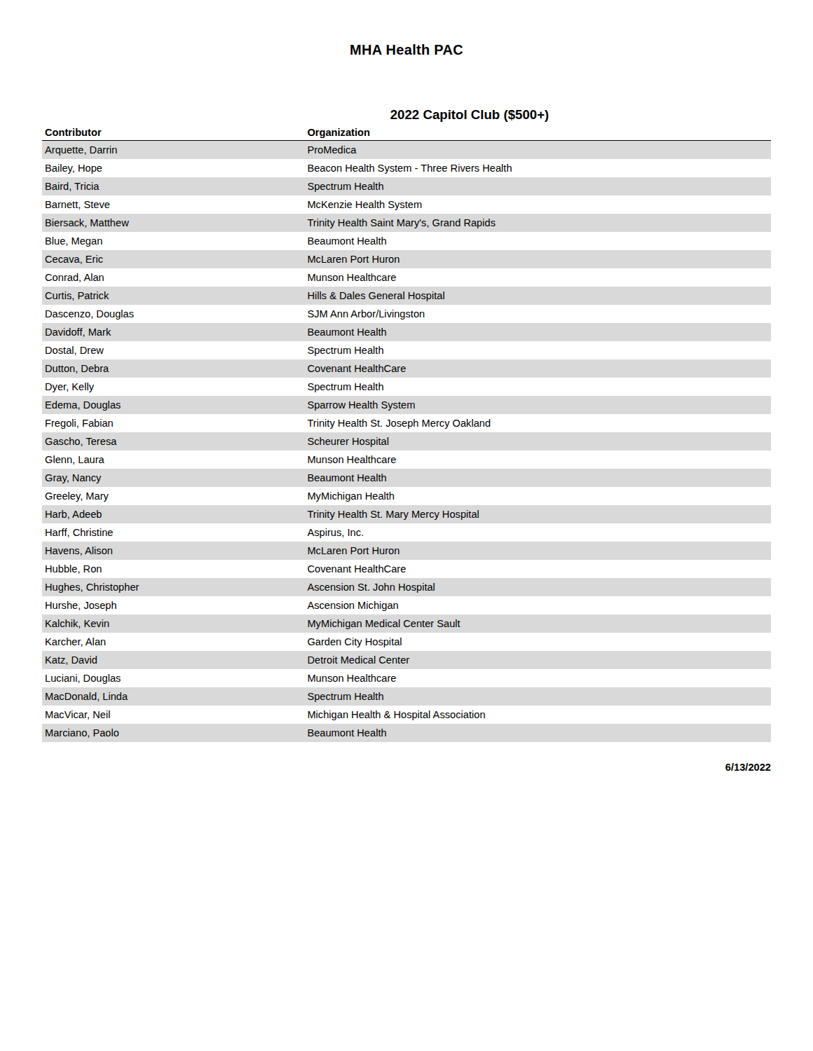MHA Health PAC
2022 Capitol Club ($500+)
| Contributor | Organization |
| --- | --- |
| Arquette, Darrin | ProMedica |
| Bailey, Hope | Beacon Health System - Three Rivers Health |
| Baird, Tricia | Spectrum Health |
| Barnett, Steve | McKenzie Health System |
| Biersack, Matthew | Trinity Health Saint Mary's, Grand Rapids |
| Blue, Megan | Beaumont Health |
| Cecava, Eric | McLaren Port Huron |
| Conrad, Alan | Munson Healthcare |
| Curtis, Patrick | Hills & Dales General Hospital |
| Dascenzo, Douglas | SJM Ann Arbor/Livingston |
| Davidoff, Mark | Beaumont Health |
| Dostal, Drew | Spectrum Health |
| Dutton, Debra | Covenant HealthCare |
| Dyer, Kelly | Spectrum Health |
| Edema, Douglas | Sparrow Health System |
| Fregoli, Fabian | Trinity Health St. Joseph Mercy Oakland |
| Gascho, Teresa | Scheurer Hospital |
| Glenn, Laura | Munson Healthcare |
| Gray, Nancy | Beaumont Health |
| Greeley, Mary | MyMichigan Health |
| Harb, Adeeb | Trinity Health St. Mary Mercy Hospital |
| Harff, Christine | Aspirus, Inc. |
| Havens, Alison | McLaren Port Huron |
| Hubble, Ron | Covenant HealthCare |
| Hughes, Christopher | Ascension St. John Hospital |
| Hurshe, Joseph | Ascension Michigan |
| Kalchik, Kevin | MyMichigan Medical Center Sault |
| Karcher, Alan | Garden City Hospital |
| Katz, David | Detroit Medical Center |
| Luciani, Douglas | Munson Healthcare |
| MacDonald, Linda | Spectrum Health |
| MacVicar, Neil | Michigan Health & Hospital Association |
| Marciano, Paolo | Beaumont Health |
6/13/2022